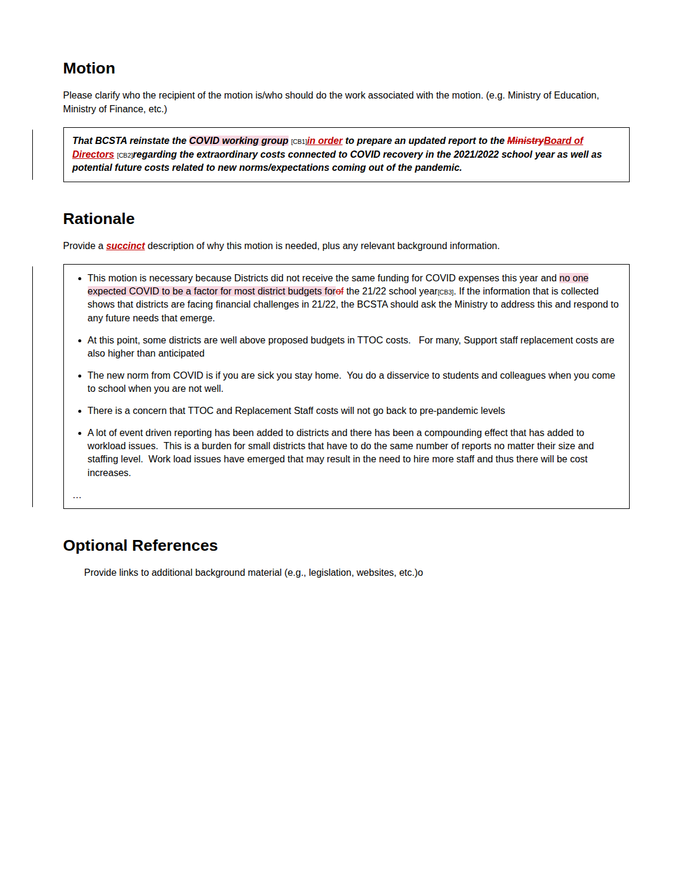Motion
Please clarify who the recipient of the motion is/who should do the work associated with the motion. (e.g. Ministry of Education, Ministry of Finance, etc.)
That BCSTA reinstate the COVID working group [CB1] in order to prepare an updated report to the Ministry Board of Directors [CB2] regarding the extraordinary costs connected to COVID recovery in the 2021/2022 school year as well as potential future costs related to new norms/expectations coming out of the pandemic.
Rationale
Provide a succinct description of why this motion is needed, plus any relevant background information.
This motion is necessary because Districts did not receive the same funding for COVID expenses this year and no one expected COVID to be a factor for most district budgets for of the 21/22 school year[CB3]. If the information that is collected shows that districts are facing financial challenges in 21/22, the BCSTA should ask the Ministry to address this and respond to any future needs that emerge.
At this point, some districts are well above proposed budgets in TTOC costs. For many, Support staff replacement costs are also higher than anticipated
The new norm from COVID is if you are sick you stay home. You do a disservice to students and colleagues when you come to school when you are not well.
There is a concern that TTOC and Replacement Staff costs will not go back to pre-pandemic levels
A lot of event driven reporting has been added to districts and there has been a compounding effect that has added to workload issues. This is a burden for small districts that have to do the same number of reports no matter their size and staffing level. Work load issues have emerged that may result in the need to hire more staff and thus there will be cost increases.
…
Optional References
Provide links to additional background material (e.g., legislation, websites, etc.)o